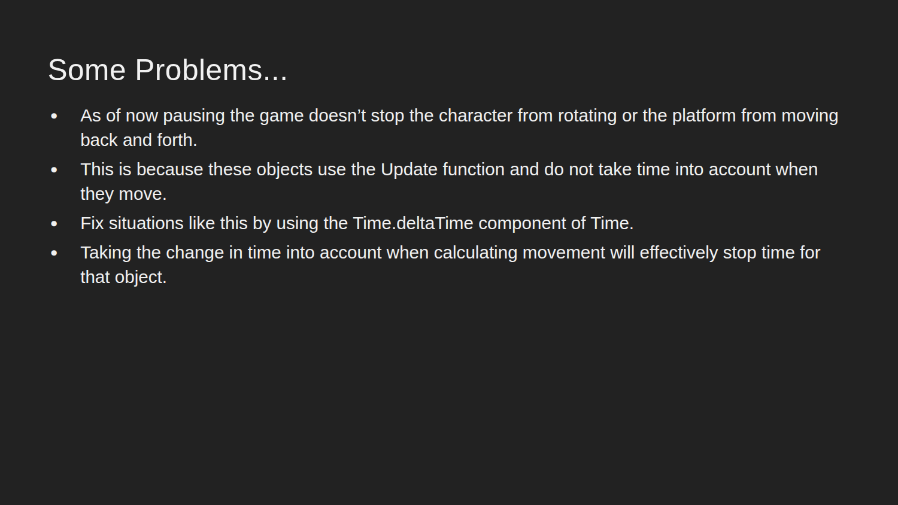Some Problems...
As of now pausing the game doesn’t stop the character from rotating or the platform from moving back and forth.
This is because these objects use the Update function and do not take time into account when they move.
Fix situations like this by using the Time.deltaTime component of Time.
Taking the change in time into account when calculating movement will effectively stop time for that object.